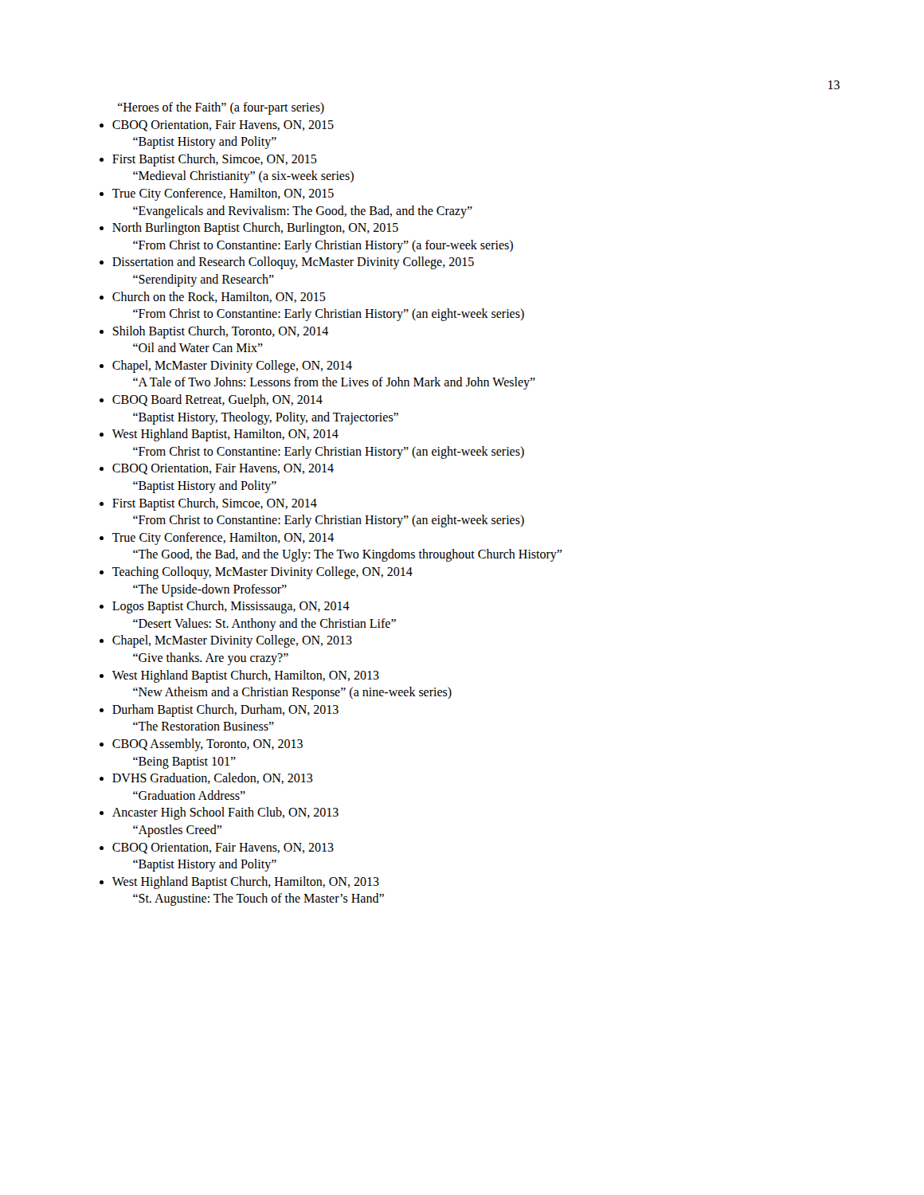13
“Heroes of the Faith” (a four-part series)
CBOQ Orientation, Fair Havens, ON, 2015 “Baptist History and Polity”
First Baptist Church, Simcoe, ON, 2015 “Medieval Christianity” (a six-week series)
True City Conference, Hamilton, ON, 2015 “Evangelicals and Revivalism: The Good, the Bad, and the Crazy”
North Burlington Baptist Church, Burlington, ON, 2015 “From Christ to Constantine: Early Christian History” (a four-week series)
Dissertation and Research Colloquy, McMaster Divinity College, 2015 “Serendipity and Research”
Church on the Rock, Hamilton, ON, 2015 “From Christ to Constantine: Early Christian History” (an eight-week series)
Shiloh Baptist Church, Toronto, ON, 2014 “Oil and Water Can Mix”
Chapel, McMaster Divinity College, ON, 2014 “A Tale of Two Johns: Lessons from the Lives of John Mark and John Wesley”
CBOQ Board Retreat, Guelph, ON, 2014 “Baptist History, Theology, Polity, and Trajectories”
West Highland Baptist, Hamilton, ON, 2014 “From Christ to Constantine: Early Christian History” (an eight-week series)
CBOQ Orientation, Fair Havens, ON, 2014 “Baptist History and Polity”
First Baptist Church, Simcoe, ON, 2014 “From Christ to Constantine: Early Christian History” (an eight-week series)
True City Conference, Hamilton, ON, 2014 “The Good, the Bad, and the Ugly: The Two Kingdoms throughout Church History”
Teaching Colloquy, McMaster Divinity College, ON, 2014 “The Upside-down Professor”
Logos Baptist Church, Mississauga, ON, 2014 “Desert Values: St. Anthony and the Christian Life”
Chapel, McMaster Divinity College, ON, 2013 “Give thanks. Are you crazy?”
West Highland Baptist Church, Hamilton, ON, 2013 “New Atheism and a Christian Response” (a nine-week series)
Durham Baptist Church, Durham, ON, 2013 “The Restoration Business”
CBOQ Assembly, Toronto, ON, 2013 “Being Baptist 101”
DVHS Graduation, Caledon, ON, 2013 “Graduation Address”
Ancaster High School Faith Club, ON, 2013 “Apostles Creed”
CBOQ Orientation, Fair Havens, ON, 2013 “Baptist History and Polity”
West Highland Baptist Church, Hamilton, ON, 2013 “St. Augustine: The Touch of the Master’s Hand”